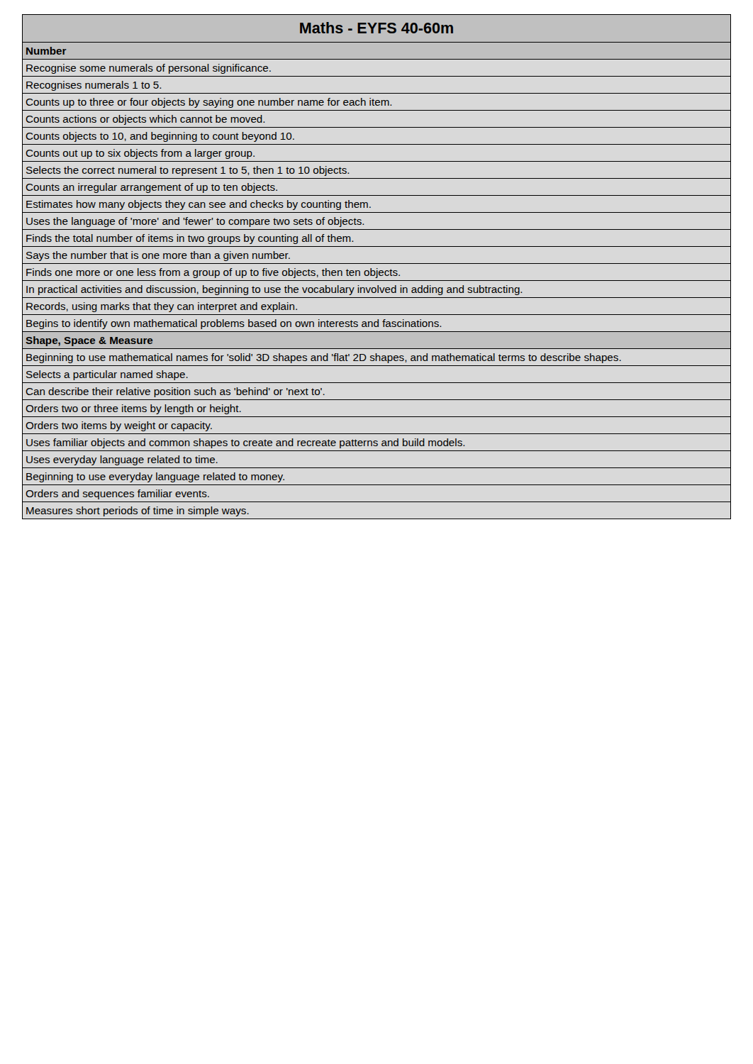Maths - EYFS 40-60m
| Number |
| --- |
| Recognise some numerals of personal significance. |
| Recognises numerals 1 to 5. |
| Counts up to three or four objects by saying one number name for each item. |
| Counts actions or objects which cannot be moved. |
| Counts objects to 10, and beginning to count beyond 10. |
| Counts out up to six objects from a larger group. |
| Selects the correct numeral to represent 1 to 5, then 1 to 10 objects. |
| Counts an irregular arrangement of up to ten objects. |
| Estimates how many objects they can see and checks by counting them. |
| Uses the language of 'more' and 'fewer' to compare two sets of objects. |
| Finds the total number of items in two groups by counting all of them. |
| Says the number that is one more than a given number. |
| Finds one more or one less from a group of up to five objects, then ten objects. |
| In practical activities and discussion, beginning to use the vocabulary involved in adding and subtracting. |
| Records, using marks that they can interpret and explain. |
| Begins to identify own mathematical problems based on own interests and fascinations. |
| Shape, Space & Measure |
| Beginning to use mathematical names for 'solid' 3D shapes and 'flat' 2D shapes, and mathematical terms to describe shapes. |
| Selects a particular named shape. |
| Can describe their relative position such as 'behind' or 'next to'. |
| Orders two or three items by length or height. |
| Orders two items by weight or capacity. |
| Uses familiar objects and common shapes to create and recreate patterns and build models. |
| Uses everyday language related to time. |
| Beginning to use everyday language related to money. |
| Orders and sequences familiar events. |
| Measures short periods of time in simple ways. |